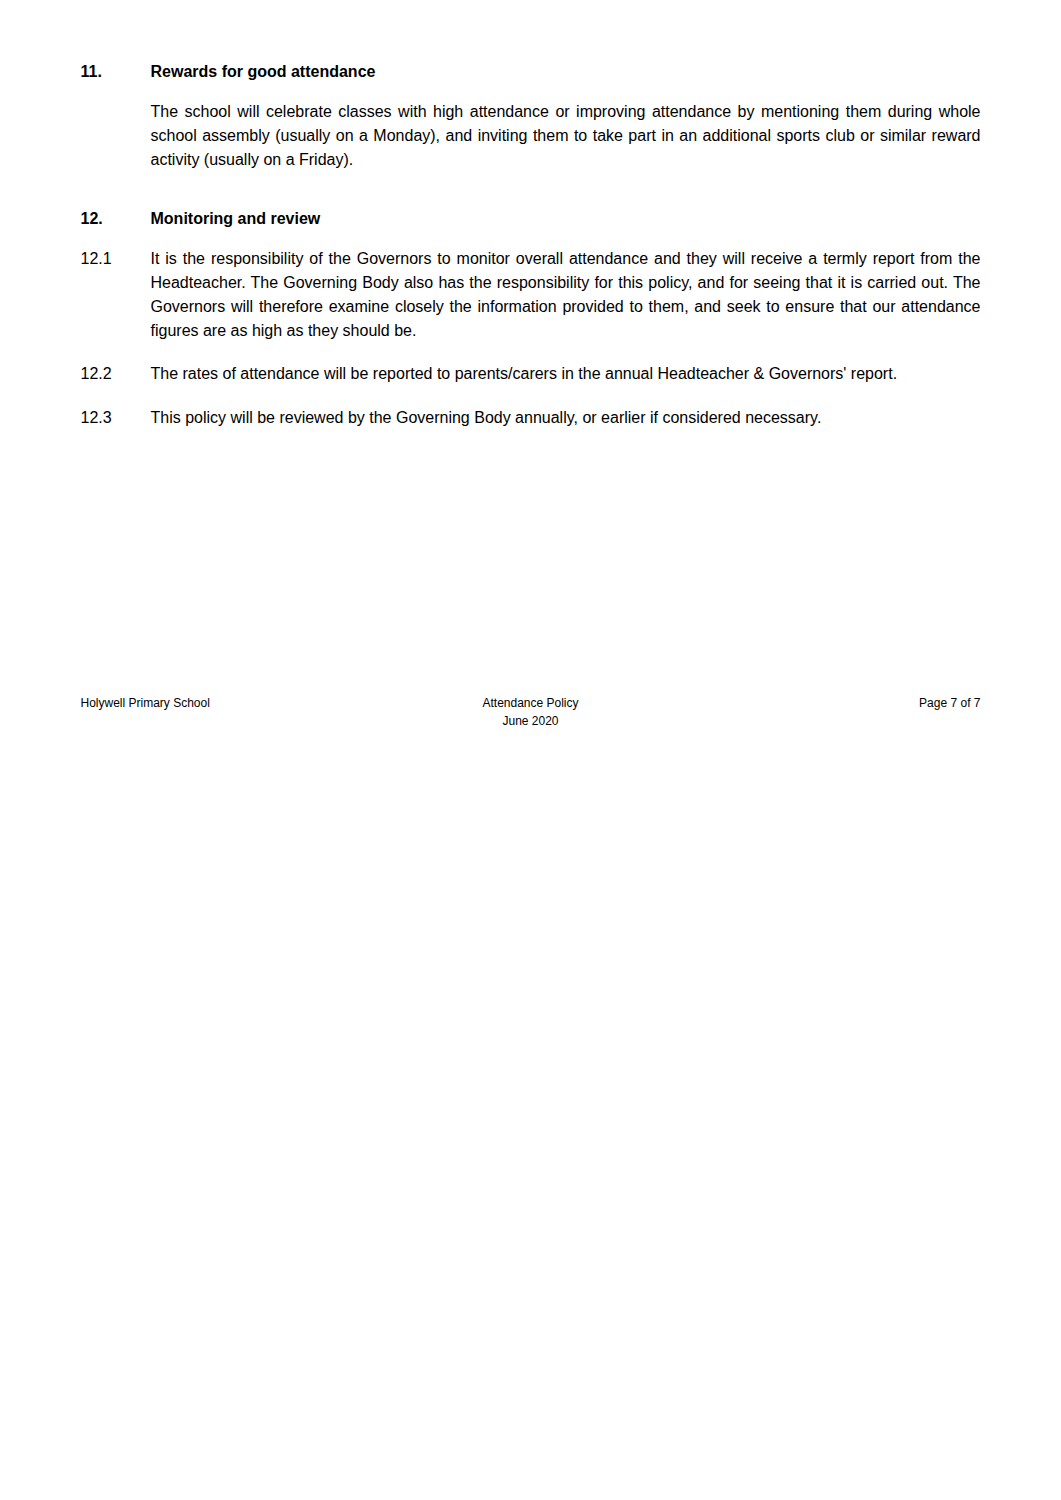11. Rewards for good attendance
The school will celebrate classes with high attendance or improving attendance by mentioning them during whole school assembly (usually on a Monday), and inviting them to take part in an additional sports club or similar reward activity (usually on a Friday).
12. Monitoring and review
12.1 It is the responsibility of the Governors to monitor overall attendance and they will receive a termly report from the Headteacher. The Governing Body also has the responsibility for this policy, and for seeing that it is carried out. The Governors will therefore examine closely the information provided to them, and seek to ensure that our attendance figures are as high as they should be.
12.2 The rates of attendance will be reported to parents/carers in the annual Headteacher & Governors' report.
12.3 This policy will be reviewed by the Governing Body annually, or earlier if considered necessary.
Holywell Primary School
Attendance Policy
June 2020
Page 7 of 7